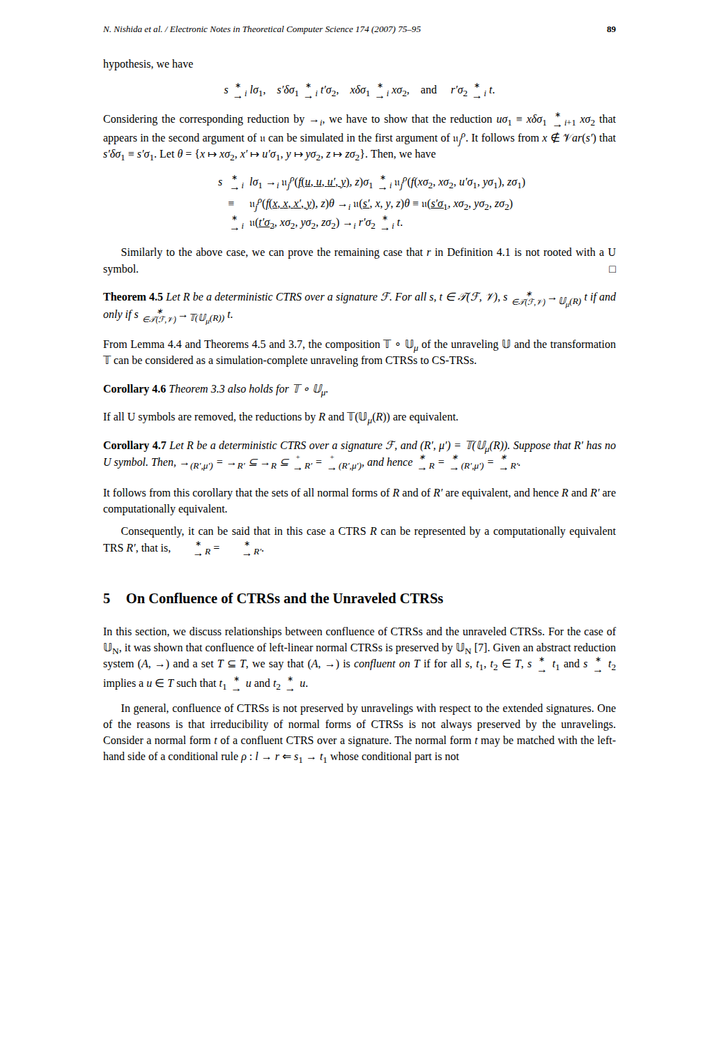N. Nishida et al. / Electronic Notes in Theoretical Computer Science 174 (2007) 75–95 89
hypothesis, we have
s ∗→i lσ1, s′δσ1 ∗→i t′σ2, xδσ1 ∗→i xσ2, and r′σ2 ∗→i t.
Considering the corresponding reduction by →i, we have to show that the reduction uσ1 ≡ xδσ1 ∗→i+1 xσ2 that appears in the second argument of 𝔲 can be simulated in the first argument of 𝔲jρ. It follows from x ∉ 𝒱ar(s′) that s′δσ1 ≡ s′σ1. Let θ = {x ↦ xσ2, x′ ↦ u′σ1, y ↦ yσ2, z ↦ zσ2}. Then, we have
| s | ∗ → i | lσ 1 → i 𝔲 j ρ ( f ( u , u , u′ , y ) , z ) σ 1 ∗ → i 𝔲 j ρ ( f ( xσ 2 , xσ 2 , u′σ 1 , yσ 1 ), zσ 1 ) |
| | ≡ | 𝔲 j ρ ( f ( x , x , x′ , y ) , z ) θ → i 𝔲( s′ , x , y , z ) θ ≡ 𝔲( s′σ 1 , xσ 2 , yσ 2 , zσ 2 ) |
| | ∗ → i | 𝔲( t′σ 2 , xσ 2 , yσ 2 , zσ 2 ) → i r′σ 2 ∗ → i t . |
Similarly to the above case, we can prove the remaining case that r in Definition 4.1 is not rooted with a U symbol.□
Theorem 4.5 Let R be a deterministic CTRS over a signature ℱ. For all s, t ∈ 𝒯(ℱ, 𝒱), s ∗∈𝒯(ℱ,𝒱)→𝕌μ(R) t if and only if s ∗∈𝒯(ℱ,𝒱)→𝕋(𝕌μ(R)) t.
From Lemma 4.4 and Theorems 4.5 and 3.7, the composition 𝕋 ∘ 𝕌μ of the unraveling 𝕌 and the transformation 𝕋 can be considered as a simulation-complete unraveling from CTRSs to CS-TRSs.
Corollary 4.6 Theorem 3.3 also holds for 𝕋 ∘ 𝕌μ.
If all U symbols are removed, the reductions by R and 𝕋(𝕌μ(R)) are equivalent.
Corollary 4.7 Let R be a deterministic CTRS over a signature ℱ, and (R′, μ′) = 𝕋(𝕌μ(R)). Suppose that R′ has no U symbol. Then, →(R′,μ′) = →R′ ⊆ →R ⊆ +→R′ = +→(R′,μ′), and hence ∗→R = ∗→(R′,μ′) = ∗→R′.
It follows from this corollary that the sets of all normal forms of R and of R′ are equivalent, and hence R and R′ are computationally equivalent.
Consequently, it can be said that in this case a CTRS R can be represented by a computationally equivalent TRS R′, that is, ∗→R = ∗→R′.
5 On Confluence of CTRSs and the Unraveled CTRSs
In this section, we discuss relationships between confluence of CTRSs and the unraveled CTRSs. For the case of 𝕌N, it was shown that confluence of left-linear normal CTRSs is preserved by 𝕌N [7]. Given an abstract reduction system (A, →) and a set T ⊆ T, we say that (A, →) is confluent on T if for all s, t1, t2 ∈ T, s ∗→ t1 and s ∗→ t2 implies a u ∈ T such that t1 ∗→ u and t2 ∗→ u.
In general, confluence of CTRSs is not preserved by unravelings with respect to the extended signatures. One of the reasons is that irreducibility of normal forms of CTRSs is not always preserved by the unravelings. Consider a normal form t of a confluent CTRS over a signature. The normal form t may be matched with the left-hand side of a conditional rule ρ : l → r ⇐ s1 → t1 whose conditional part is not